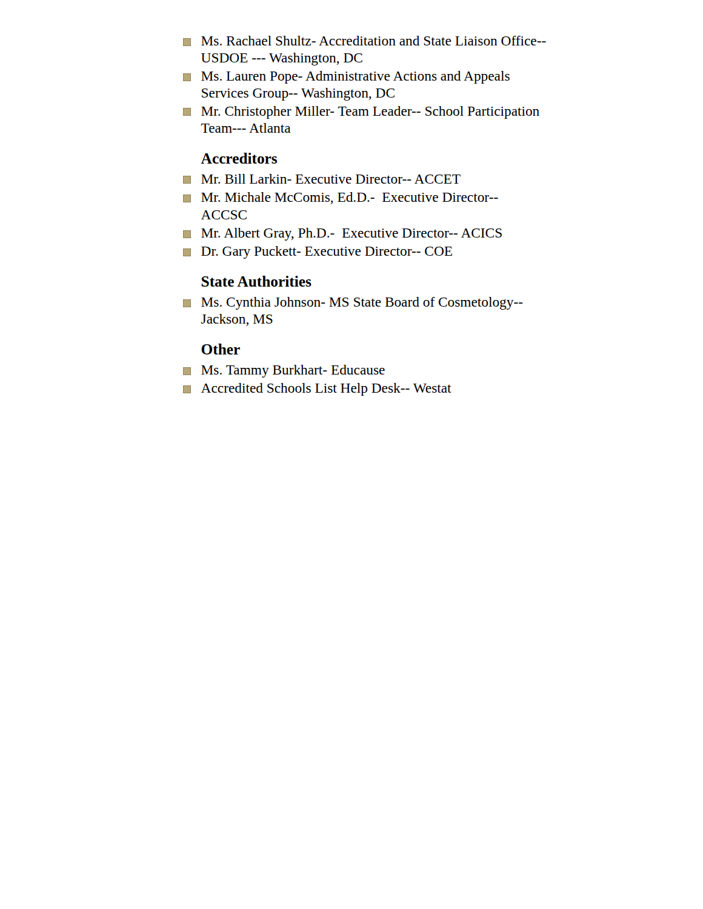Ms. Rachael Shultz- Accreditation and State Liaison Office-- USDOE --- Washington, DC
Ms. Lauren Pope- Administrative Actions and Appeals Services Group-- Washington, DC
Mr. Christopher Miller- Team Leader-- School Participation Team--- Atlanta
Accreditors
Mr. Bill Larkin- Executive Director-- ACCET
Mr. Michale McComis, Ed.D.- Executive Director-- ACCSC
Mr. Albert Gray, Ph.D.- Executive Director-- ACICS
Dr. Gary Puckett- Executive Director-- COE
State Authorities
Ms. Cynthia Johnson- MS State Board of Cosmetology--Jackson, MS
Other
Ms. Tammy Burkhart- Educause
Accredited Schools List Help Desk-- Westat